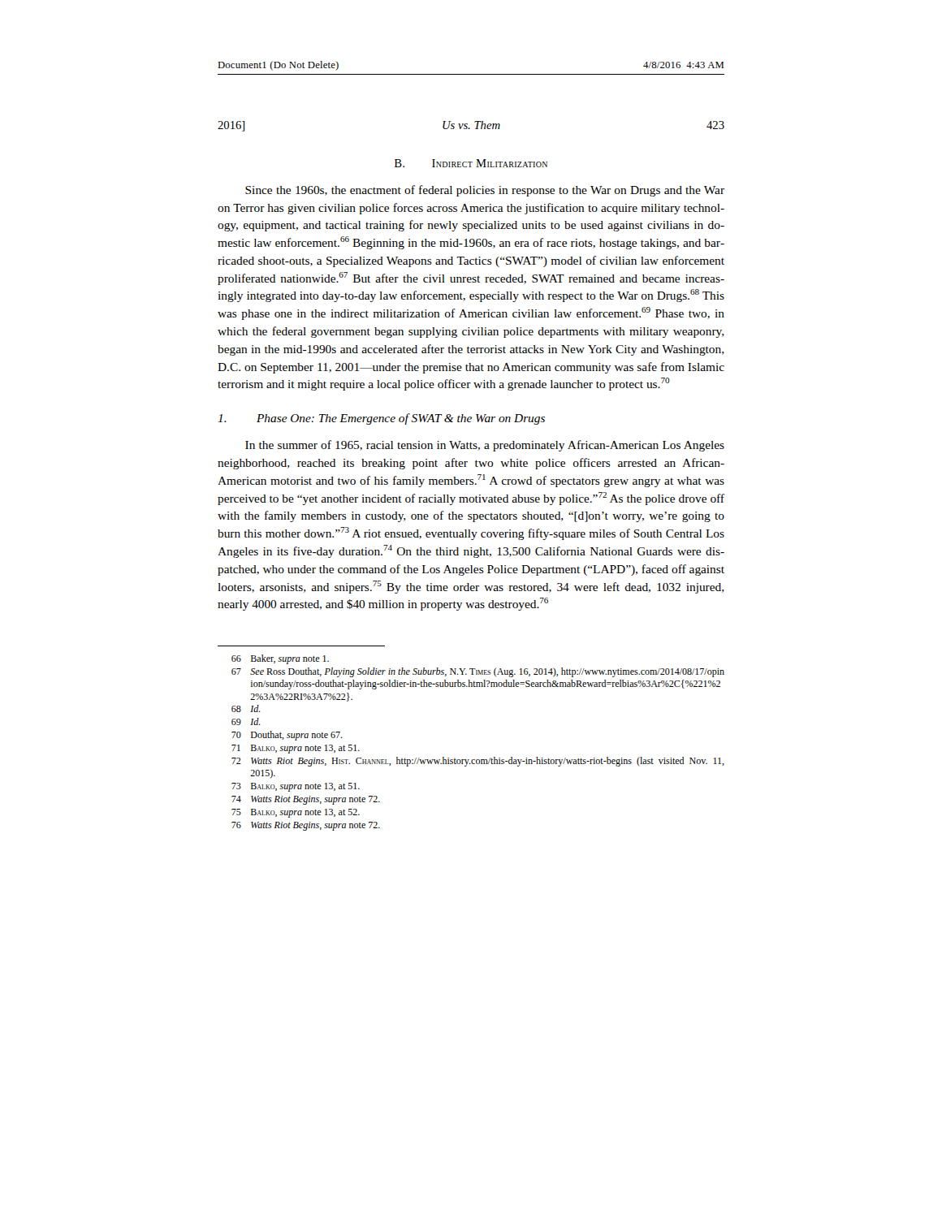Document1 (Do Not Delete) 4/8/2016 4:43 AM
2016] Us vs. Them 423
B. Indirect Militarization
Since the 1960s, the enactment of federal policies in response to the War on Drugs and the War on Terror has given civilian police forces across America the justification to acquire military technology, equipment, and tactical training for newly specialized units to be used against civilians in domestic law enforcement.66 Beginning in the mid-1960s, an era of race riots, hostage takings, and barricaded shoot-outs, a Specialized Weapons and Tactics (“SWAT”) model of civilian law enforcement proliferated nationwide.67 But after the civil unrest receded, SWAT remained and became increasingly integrated into day-to-day law enforcement, especially with respect to the War on Drugs.68 This was phase one in the indirect militarization of American civilian law enforcement.69 Phase two, in which the federal government began supplying civilian police departments with military weaponry, began in the mid-1990s and accelerated after the terrorist attacks in New York City and Washington, D.C. on September 11, 2001—under the premise that no American community was safe from Islamic terrorism and it might require a local police officer with a grenade launcher to protect us.70
1. Phase One: The Emergence of SWAT & the War on Drugs
In the summer of 1965, racial tension in Watts, a predominately African-American Los Angeles neighborhood, reached its breaking point after two white police officers arrested an African-American motorist and two of his family members.71 A crowd of spectators grew angry at what was perceived to be “yet another incident of racially motivated abuse by police.”72 As the police drove off with the family members in custody, one of the spectators shouted, “[d]on’t worry, we’re going to burn this mother down.”73 A riot ensued, eventually covering fifty-square miles of South Central Los Angeles in its five-day duration.74 On the third night, 13,500 California National Guards were dispatched, who under the command of the Los Angeles Police Department (“LAPD”), faced off against looters, arsonists, and snipers.75 By the time order was restored, 34 were left dead, 1032 injured, nearly 4000 arrested, and $40 million in property was destroyed.76
66
Baker, supra note 1.
67
See Ross Douthat, Playing Soldier in the Suburbs, N.Y. Times (Aug. 16, 2014), http://www.nytimes.com/2014/08/17/opinion/sunday/ross-douthat-playing-soldier-in-the-suburbs.html?module=Search&mabReward=relbias%3Ar%2C{%221%22%3A%22RI%3A7%22}.
68
Id.
69
Id.
70
Douthat, supra note 67.
71
Balko, supra note 13, at 51.
72
Watts Riot Begins, Hist. Channel, http://www.history.com/this-day-in-history/watts-riot-begins (last visited Nov. 11, 2015).
73
Balko, supra note 13, at 51.
74
Watts Riot Begins, supra note 72.
75
Balko, supra note 13, at 52.
76
Watts Riot Begins, supra note 72.